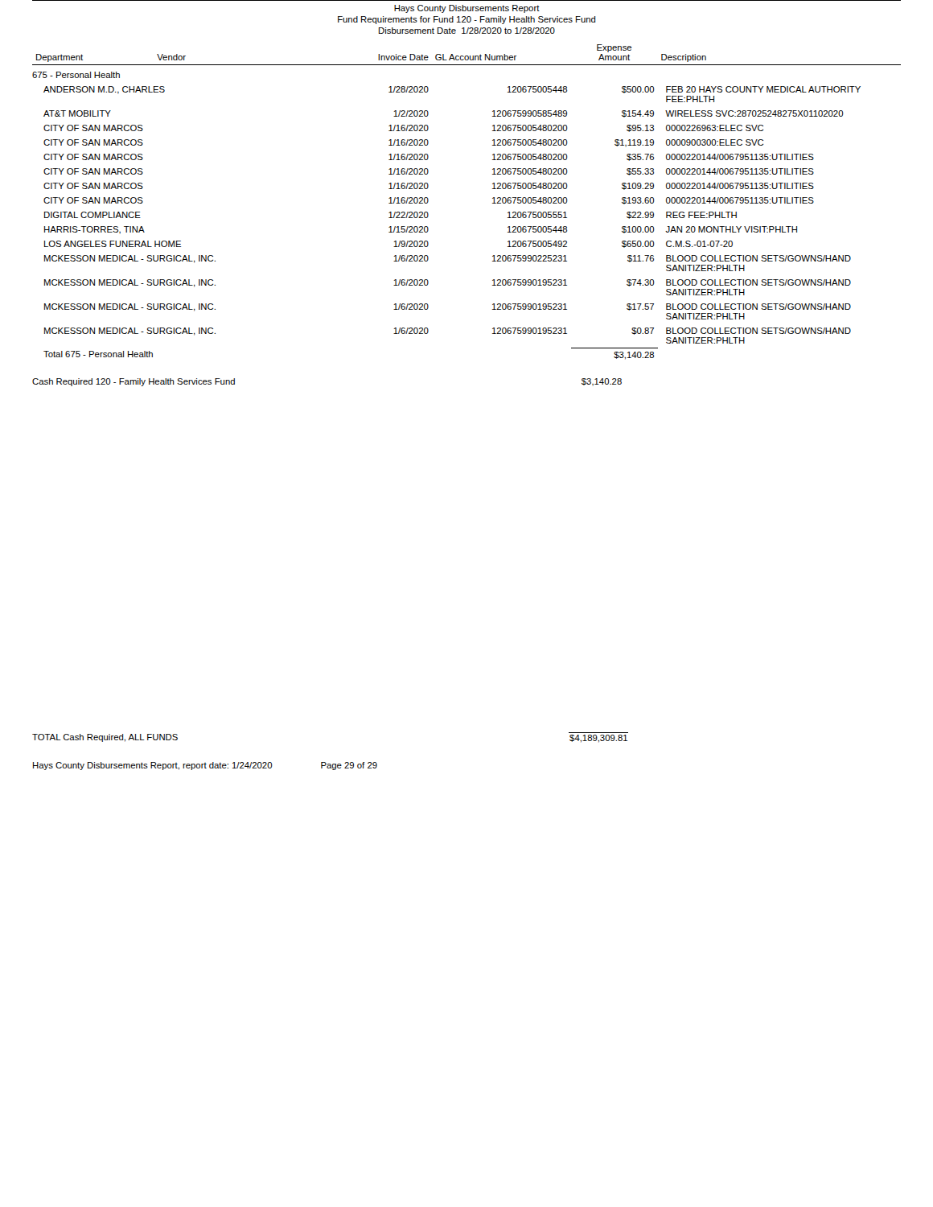Hays County Disbursements Report
Fund Requirements for Fund 120 - Family Health Services Fund
Disbursement Date 1/28/2020 to 1/28/2020
| Department | Vendor | Invoice Date | GL Account Number | Expense Amount | Description |
| --- | --- | --- | --- | --- | --- |
| 675 - Personal Health |
| ANDERSON M.D., CHARLES | 1/28/2020 | 120675005448 | $500.00 | FEB 20 HAYS COUNTY MEDICAL AUTHORITY FEE:PHLTH |
| AT&T MOBILITY | 1/2/2020 | 120675990585489 | $154.49 | WIRELESS SVC:287025248275X01102020 |
| CITY OF SAN MARCOS | 1/16/2020 | 120675005480200 | $95.13 | 0000226963:ELEC SVC |
| CITY OF SAN MARCOS | 1/16/2020 | 120675005480200 | $1,119.19 | 0000900300:ELEC SVC |
| CITY OF SAN MARCOS | 1/16/2020 | 120675005480200 | $35.76 | 0000220144/0067951135:UTILITIES |
| CITY OF SAN MARCOS | 1/16/2020 | 120675005480200 | $55.33 | 0000220144/0067951135:UTILITIES |
| CITY OF SAN MARCOS | 1/16/2020 | 120675005480200 | $109.29 | 0000220144/0067951135:UTILITIES |
| CITY OF SAN MARCOS | 1/16/2020 | 120675005480200 | $193.60 | 0000220144/0067951135:UTILITIES |
| DIGITAL COMPLIANCE | 1/22/2020 | 120675005551 | $22.99 | REG FEE:PHLTH |
| HARRIS-TORRES, TINA | 1/15/2020 | 120675005448 | $100.00 | JAN 20 MONTHLY VISIT:PHLTH |
| LOS ANGELES FUNERAL HOME | 1/9/2020 | 120675005492 | $650.00 | C.M.S.-01-07-20 |
| MCKESSON MEDICAL - SURGICAL, INC. | 1/6/2020 | 120675990225231 | $11.76 | BLOOD COLLECTION SETS/GOWNS/HAND SANITIZER:PHLTH |
| MCKESSON MEDICAL - SURGICAL, INC. | 1/6/2020 | 120675990195231 | $74.30 | BLOOD COLLECTION SETS/GOWNS/HAND SANITIZER:PHLTH |
| MCKESSON MEDICAL - SURGICAL, INC. | 1/6/2020 | 120675990195231 | $17.57 | BLOOD COLLECTION SETS/GOWNS/HAND SANITIZER:PHLTH |
| MCKESSON MEDICAL - SURGICAL, INC. | 1/6/2020 | 120675990195231 | $0.87 | BLOOD COLLECTION SETS/GOWNS/HAND SANITIZER:PHLTH |
| Total 675 - Personal Health | | | $3,140.28 | |
| Cash Required 120 - Family Health Services Fund | $3,140.28 | |
| TOTAL Cash Required, ALL FUNDS | $4,189,309.81 | |
Hays County Disbursements Report, report date: 1/24/2020Page 29 of 29